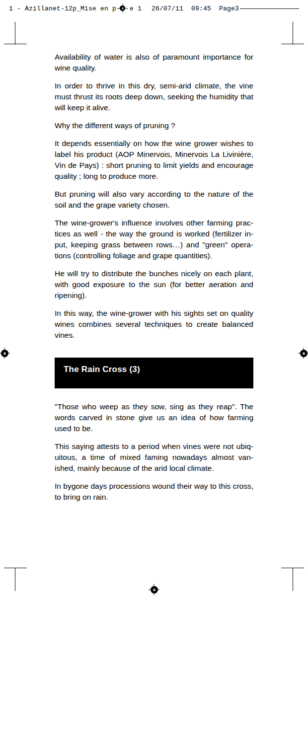1 - Azillanet-12p_Mise en p e 1 26/07/11 09:45 Page3
Availability of water is also of paramount importance for wine quality.
In order to thrive in this dry, semi-arid climate, the vine must thrust its roots deep down, seeking the humidity that will keep it alive.
Why the different ways of pruning ?
It depends essentially on how the wine grower wishes to label his product (AOP Minervois, Minervois La Livinière, Vin de Pays) : short pruning to limit yields and encourage quality ; long to produce more.
But pruning will also vary according to the nature of the soil and the grape variety chosen.
The wine-grower's influence involves other farming practices as well - the way the ground is worked (fertilizer input, keeping grass between rows…) and "green" operations (controlling foliage and grape quantities).
He will try to distribute the bunches nicely on each plant, with good exposure to the sun (for better aeration and ripening).
In this way, the wine-grower with his sights set on quality wines combines several techniques to create balanced vines.
The Rain Cross (3)
"Those who weep as they sow, sing as they reap". The words carved in stone give us an idea of how farming used to be.
This saying attests to a period when vines were not ubiquitous, a time of mixed faming nowadays almost vanished, mainly because of the arid local climate.
In bygone days processions wound their way to this cross, to bring on rain.